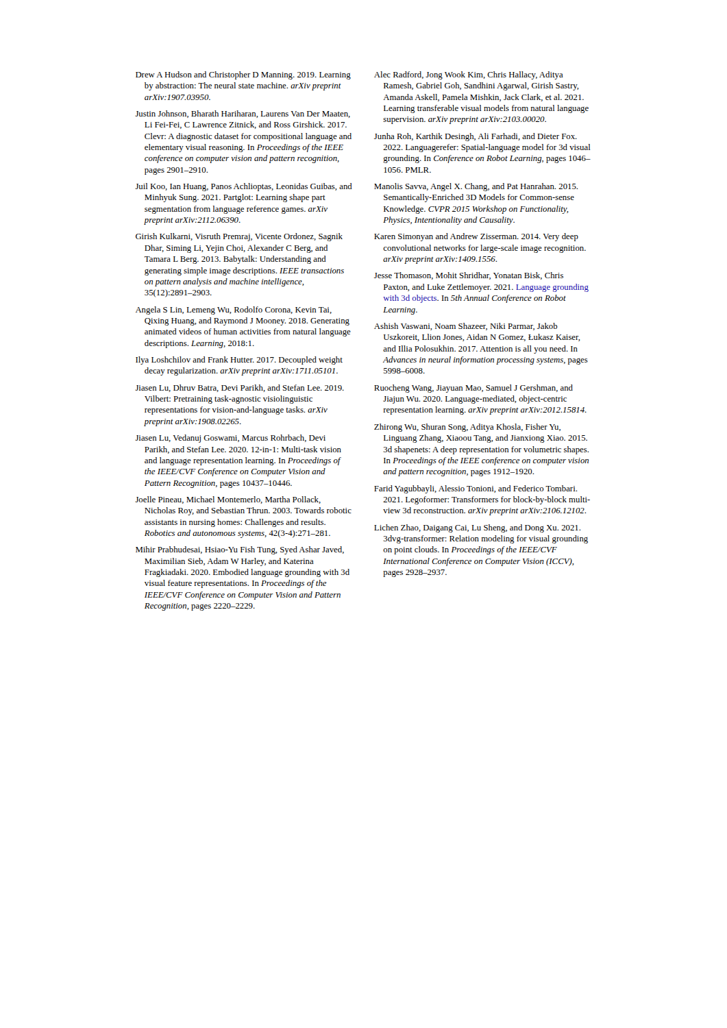Drew A Hudson and Christopher D Manning. 2019. Learning by abstraction: The neural state machine. arXiv preprint arXiv:1907.03950.
Justin Johnson, Bharath Hariharan, Laurens Van Der Maaten, Li Fei-Fei, C Lawrence Zitnick, and Ross Girshick. 2017. Clevr: A diagnostic dataset for compositional language and elementary visual reasoning. In Proceedings of the IEEE conference on computer vision and pattern recognition, pages 2901–2910.
Juil Koo, Ian Huang, Panos Achlioptas, Leonidas Guibas, and Minhyuk Sung. 2021. Partglot: Learning shape part segmentation from language reference games. arXiv preprint arXiv:2112.06390.
Girish Kulkarni, Visruth Premraj, Vicente Ordonez, Sagnik Dhar, Siming Li, Yejin Choi, Alexander C Berg, and Tamara L Berg. 2013. Babytalk: Understanding and generating simple image descriptions. IEEE transactions on pattern analysis and machine intelligence, 35(12):2891–2903.
Angela S Lin, Lemeng Wu, Rodolfo Corona, Kevin Tai, Qixing Huang, and Raymond J Mooney. 2018. Generating animated videos of human activities from natural language descriptions. Learning, 2018:1.
Ilya Loshchilov and Frank Hutter. 2017. Decoupled weight decay regularization. arXiv preprint arXiv:1711.05101.
Jiasen Lu, Dhruv Batra, Devi Parikh, and Stefan Lee. 2019. Vilbert: Pretraining task-agnostic visiolinguistic representations for vision-and-language tasks. arXiv preprint arXiv:1908.02265.
Jiasen Lu, Vedanuj Goswami, Marcus Rohrbach, Devi Parikh, and Stefan Lee. 2020. 12-in-1: Multi-task vision and language representation learning. In Proceedings of the IEEE/CVF Conference on Computer Vision and Pattern Recognition, pages 10437–10446.
Joelle Pineau, Michael Montemerlo, Martha Pollack, Nicholas Roy, and Sebastian Thrun. 2003. Towards robotic assistants in nursing homes: Challenges and results. Robotics and autonomous systems, 42(3-4):271–281.
Mihir Prabhudesai, Hsiao-Yu Fish Tung, Syed Ashar Javed, Maximilian Sieb, Adam W Harley, and Katerina Fragkiadaki. 2020. Embodied language grounding with 3d visual feature representations. In Proceedings of the IEEE/CVF Conference on Computer Vision and Pattern Recognition, pages 2220–2229.
Alec Radford, Jong Wook Kim, Chris Hallacy, Aditya Ramesh, Gabriel Goh, Sandhini Agarwal, Girish Sastry, Amanda Askell, Pamela Mishkin, Jack Clark, et al. 2021. Learning transferable visual models from natural language supervision. arXiv preprint arXiv:2103.00020.
Junha Roh, Karthik Desingh, Ali Farhadi, and Dieter Fox. 2022. Languagerefer: Spatial-language model for 3d visual grounding. In Conference on Robot Learning, pages 1046–1056. PMLR.
Manolis Savva, Angel X. Chang, and Pat Hanrahan. 2015. Semantically-Enriched 3D Models for Common-sense Knowledge. CVPR 2015 Workshop on Functionality, Physics, Intentionality and Causality.
Karen Simonyan and Andrew Zisserman. 2014. Very deep convolutional networks for large-scale image recognition. arXiv preprint arXiv:1409.1556.
Jesse Thomason, Mohit Shridhar, Yonatan Bisk, Chris Paxton, and Luke Zettlemoyer. 2021. Language grounding with 3d objects. In 5th Annual Conference on Robot Learning.
Ashish Vaswani, Noam Shazeer, Niki Parmar, Jakob Uszkoreit, Llion Jones, Aidan N Gomez, Łukasz Kaiser, and Illia Polosukhin. 2017. Attention is all you need. In Advances in neural information processing systems, pages 5998–6008.
Ruocheng Wang, Jiayuan Mao, Samuel J Gershman, and Jiajun Wu. 2020. Language-mediated, object-centric representation learning. arXiv preprint arXiv:2012.15814.
Zhirong Wu, Shuran Song, Aditya Khosla, Fisher Yu, Linguang Zhang, Xiaoou Tang, and Jianxiong Xiao. 2015. 3d shapenets: A deep representation for volumetric shapes. In Proceedings of the IEEE conference on computer vision and pattern recognition, pages 1912–1920.
Farid Yagubbayli, Alessio Tonioni, and Federico Tombari. 2021. Legoformer: Transformers for block-by-block multi-view 3d reconstruction. arXiv preprint arXiv:2106.12102.
Lichen Zhao, Daigang Cai, Lu Sheng, and Dong Xu. 2021. 3dvg-transformer: Relation modeling for visual grounding on point clouds. In Proceedings of the IEEE/CVF International Conference on Computer Vision (ICCV), pages 2928–2937.